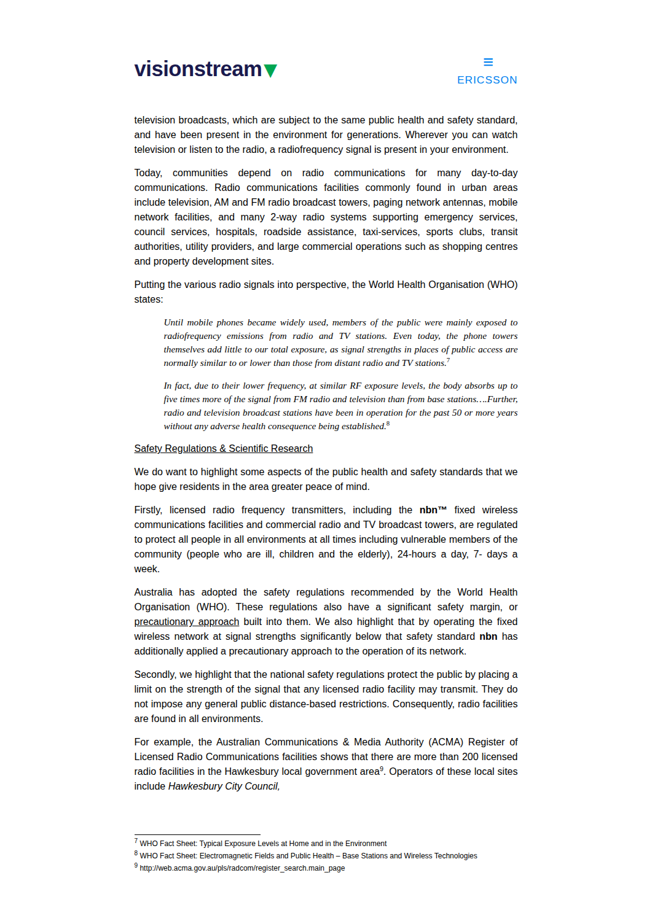visionstream▾
≡
ERICSSON
television broadcasts, which are subject to the same public health and safety standard, and have been present in the environment for generations. Wherever you can watch television or listen to the radio, a radiofrequency signal is present in your environment.
Today, communities depend on radio communications for many day-to-day communications. Radio communications facilities commonly found in urban areas include television, AM and FM radio broadcast towers, paging network antennas, mobile network facilities, and many 2-way radio systems supporting emergency services, council services, hospitals, roadside assistance, taxi-services, sports clubs, transit authorities, utility providers, and large commercial operations such as shopping centres and property development sites.
Putting the various radio signals into perspective, the World Health Organisation (WHO) states:
Until mobile phones became widely used, members of the public were mainly exposed to radiofrequency emissions from radio and TV stations. Even today, the phone towers themselves add little to our total exposure, as signal strengths in places of public access are normally similar to or lower than those from distant radio and TV stations.7
In fact, due to their lower frequency, at similar RF exposure levels, the body absorbs up to five times more of the signal from FM radio and television than from base stations….Further, radio and television broadcast stations have been in operation for the past 50 or more years without any adverse health consequence being established.8
Safety Regulations & Scientific Research
We do want to highlight some aspects of the public health and safety standards that we hope give residents in the area greater peace of mind.
Firstly, licensed radio frequency transmitters, including the nbn™ fixed wireless communications facilities and commercial radio and TV broadcast towers, are regulated to protect all people in all environments at all times including vulnerable members of the community (people who are ill, children and the elderly), 24-hours a day, 7- days a week.
Australia has adopted the safety regulations recommended by the World Health Organisation (WHO). These regulations also have a significant safety margin, or precautionary approach built into them. We also highlight that by operating the fixed wireless network at signal strengths significantly below that safety standard nbn has additionally applied a precautionary approach to the operation of its network.
Secondly, we highlight that the national safety regulations protect the public by placing a limit on the strength of the signal that any licensed radio facility may transmit. They do not impose any general public distance-based restrictions. Consequently, radio facilities are found in all environments.
For example, the Australian Communications & Media Authority (ACMA) Register of Licensed Radio Communications facilities shows that there are more than 200 licensed radio facilities in the Hawkesbury local government area9. Operators of these local sites include Hawkesbury City Council,
7 WHO Fact Sheet: Typical Exposure Levels at Home and in the Environment
8 WHO Fact Sheet: Electromagnetic Fields and Public Health – Base Stations and Wireless Technologies
9 http://web.acma.gov.au/pls/radcom/register_search.main_page